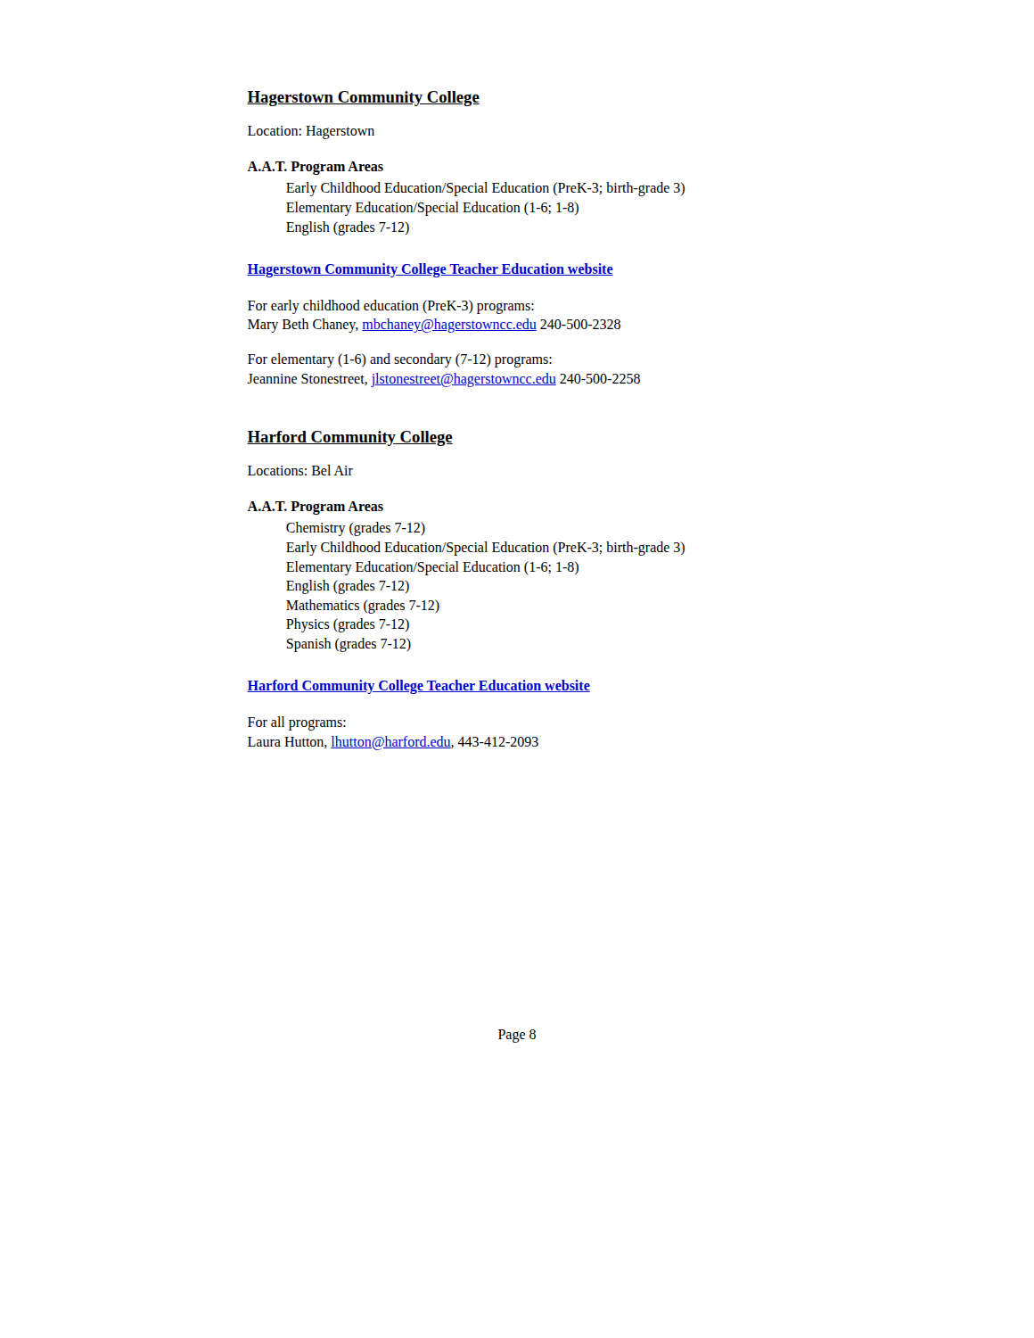Hagerstown Community College
Location: Hagerstown
A.A.T. Program Areas
Early Childhood Education/Special Education (PreK-3; birth-grade 3)
Elementary Education/Special Education (1-6; 1-8)
English (grades 7-12)
Hagerstown Community College Teacher Education website
For early childhood education (PreK-3) programs:
Mary Beth Chaney, mbchaney@hagerstowncc.edu 240-500-2328
For elementary (1-6) and secondary (7-12) programs:
Jeannine Stonestreet, jlstonestreet@hagerstowncc.edu 240-500-2258
Harford Community College
Locations: Bel Air
A.A.T. Program Areas
Chemistry (grades 7-12)
Early Childhood Education/Special Education (PreK-3; birth-grade 3)
Elementary Education/Special Education (1-6; 1-8)
English (grades 7-12)
Mathematics (grades 7-12)
Physics (grades 7-12)
Spanish (grades 7-12)
Harford Community College Teacher Education website
For all programs:
Laura Hutton, lhutton@harford.edu, 443-412-2093
Page 8